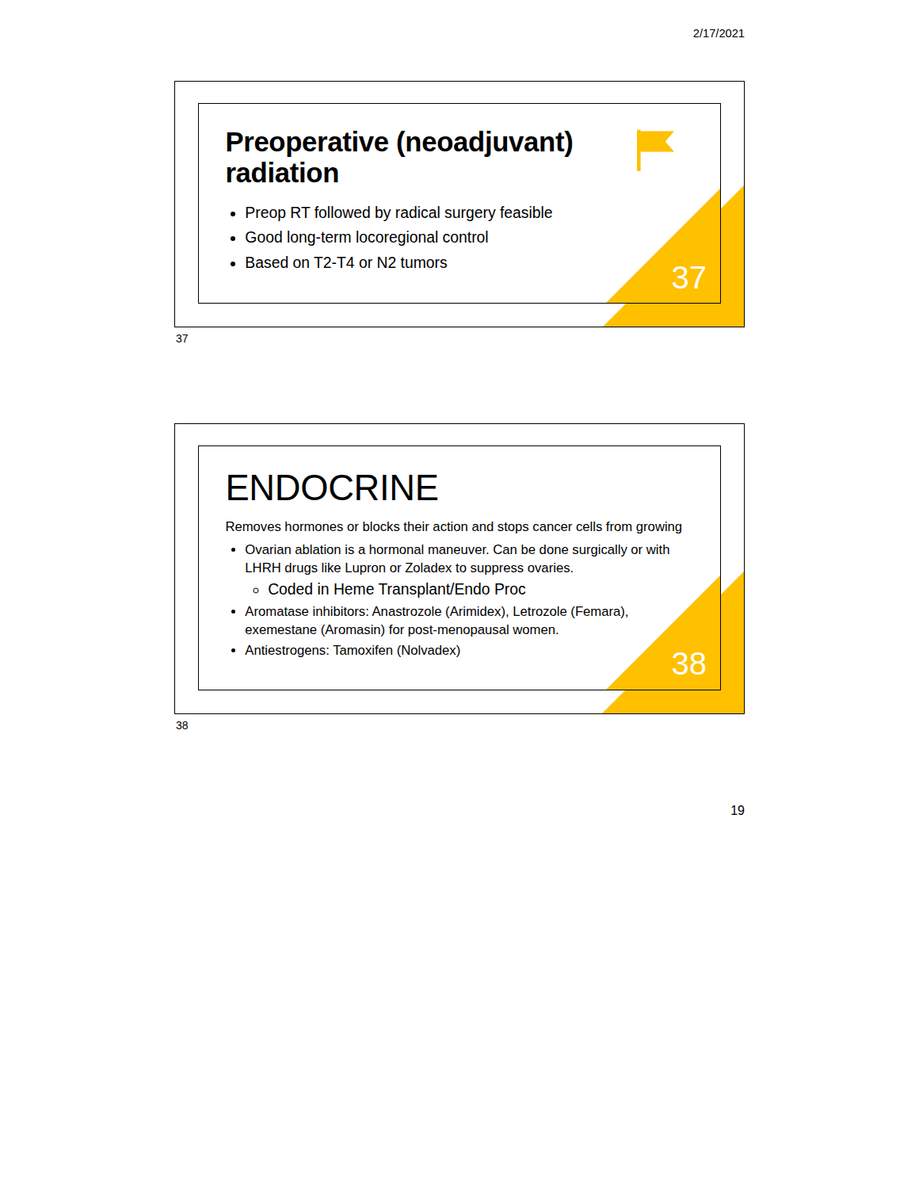2/17/2021
Preoperative (neoadjuvant)
radiation
Preop RT followed by radical surgery feasible
Good long-term locoregional control
Based on T2-T4 or N2 tumors
37
37
ENDOCRINE
Removes hormones or blocks their action and stops cancer cells from growing
Ovarian ablation is a hormonal maneuver. Can be done surgically or with LHRH drugs like Lupron or Zoladex to suppress ovaries.
Coded in Heme Transplant/Endo Proc
Aromatase inhibitors: Anastrozole (Arimidex), Letrozole (Femara), exemestane (Aromasin) for post-menopausal women.
Antiestrogens: Tamoxifen (Nolvadex)
38
38
19